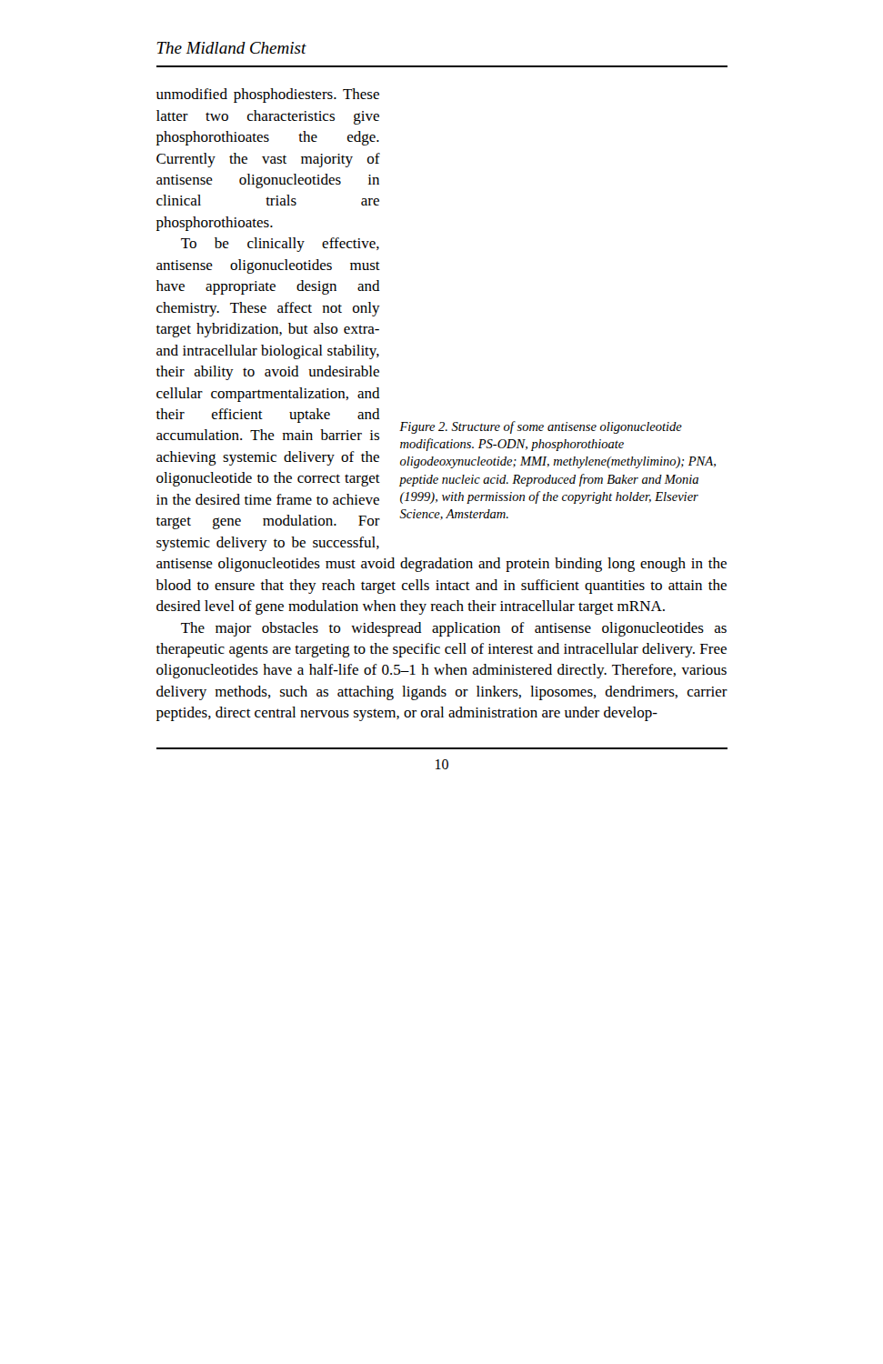The Midland Chemist
Figure 2. Structure of some antisense oligonucleotide modifications. PS-ODN, phosphorothioate oligodeoxynucleotide; MMI, methylene(methylimino); PNA, peptide nucleic acid. Reproduced from Baker and Monia (1999), with permission of the copyright holder, Elsevier Science, Amsterdam.
unmodified phosphodiesters. These latter two characteristics give phosphorothioates the edge. Currently the vast majority of antisense oligonucleotides in clinical trials are phosphorothioates.
To be clinically effective, antisense oligonucleotides must have appropriate design and chemistry. These affect not only target hybridization, but also extra- and intracellular biological stability, their ability to avoid undesirable cellular compartmentalization, and their efficient uptake and accumulation. The main barrier is achieving systemic delivery of the oligonucleotide to the correct target in the desired time frame to achieve target gene modulation. For systemic delivery to be successful, antisense oligonucleotides must avoid degradation and protein binding long enough in the blood to ensure that they reach target cells intact and in sufficient quantities to attain the desired level of gene modulation when they reach their intracellular target mRNA.
The major obstacles to widespread application of antisense oligonucleotides as therapeutic agents are targeting to the specific cell of interest and intracellular delivery. Free oligonucleotides have a half-life of 0.5–1 h when administered directly. Therefore, various delivery methods, such as attaching ligands or linkers, liposomes, dendrimers, carrier peptides, direct central nervous system, or oral administration are under develop-
10